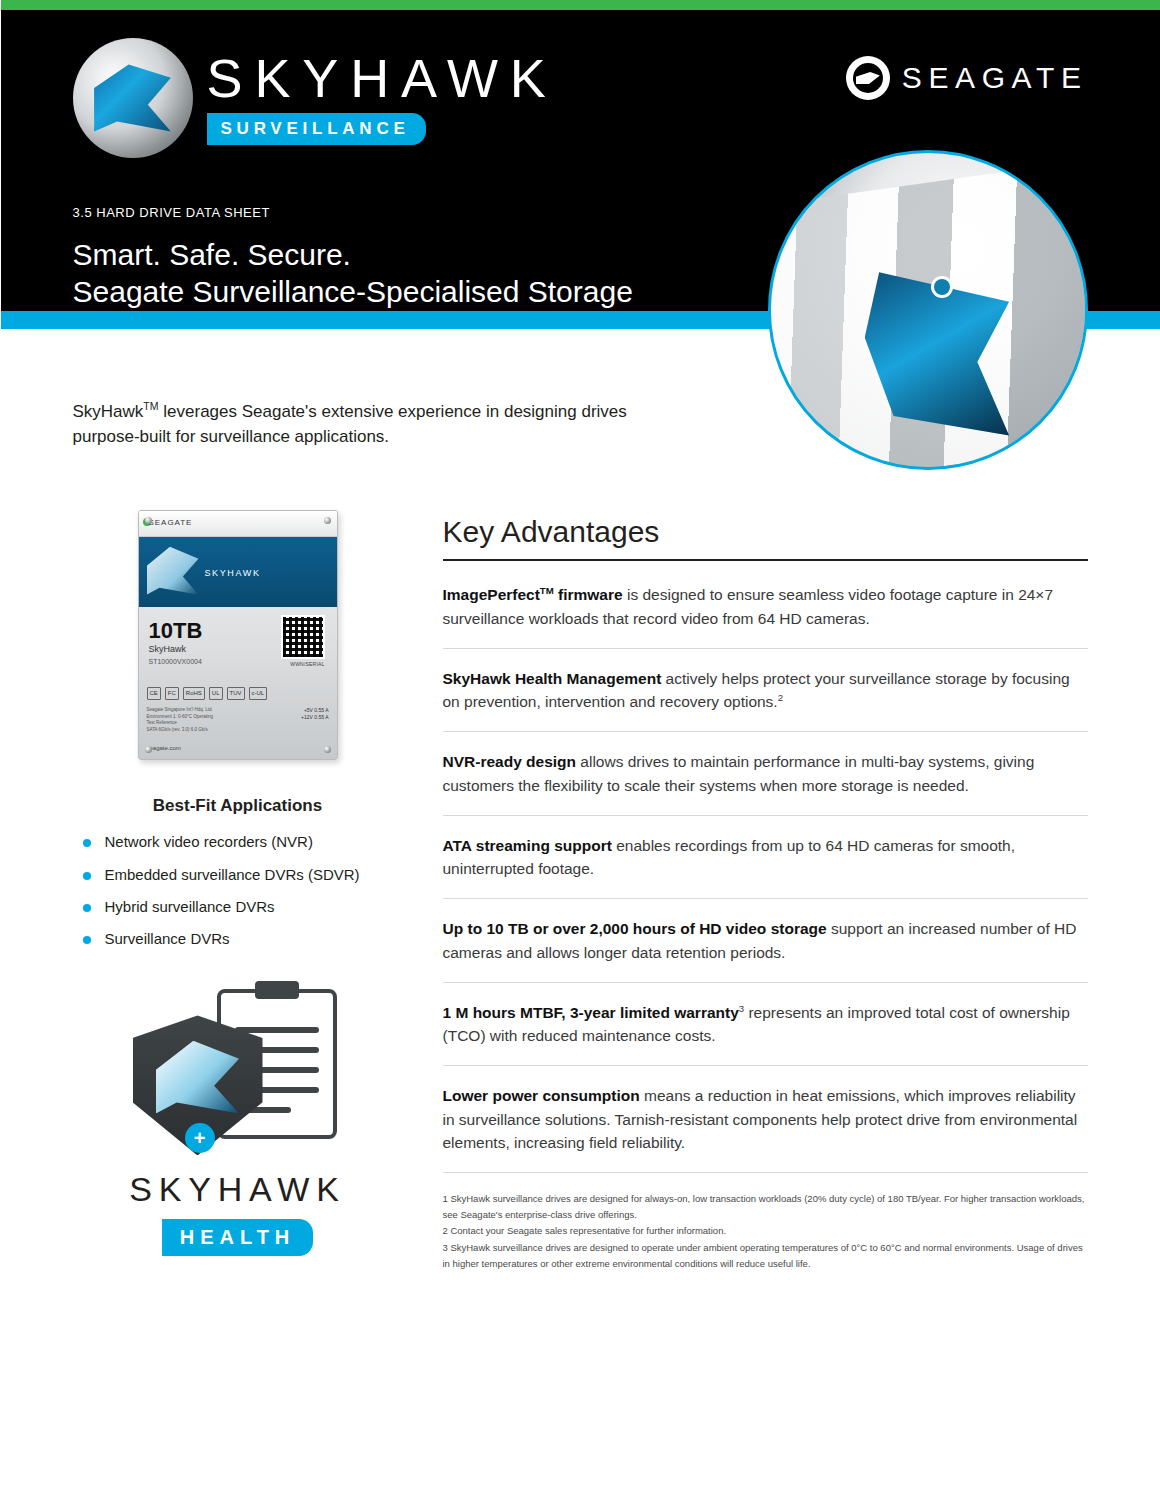SKYHAWK
SURVEILLANCE
SEAGATE
3.5 HARD DRIVE DATA SHEET
Smart. Safe. Secure.
Seagate Surveillance-Specialised Storage
SkyHawkTM leverages Seagate's extensive experience in designing drives purpose-built for surveillance applications.
SEAGATE
SKYHAWK
10TB
SkyHawk
ST10000VX0004
WWN/SERIAL
CE FC RoHS UL TUV c-UL
Seagate Singapore Int'l Hdq. Ltd.
Environment 1: 0-60°C Operating
Test Reference
SATA 6Gb/s (rev. 3.0) 6.0 Gb/s
+5V 0.55 A
+12V 0.55 A
seagate.com
Best-Fit Applications
Network video recorders (NVR)
Embedded surveillance DVRs (SDVR)
Hybrid surveillance DVRs
Surveillance DVRs
+
SKYHAWK
HEALTH
Key Advantages
ImagePerfectTM firmware is designed to ensure seamless video footage capture in 24×7 surveillance workloads that record video from 64 HD cameras.
SkyHawk Health Management actively helps protect your surveillance storage by focusing on prevention, intervention and recovery options.2
NVR-ready design allows drives to maintain performance in multi-bay systems, giving customers the flexibility to scale their systems when more storage is needed.
ATA streaming support enables recordings from up to 64 HD cameras for smooth, uninterrupted footage.
Up to 10 TB or over 2,000 hours of HD video storage support an increased number of HD cameras and allows longer data retention periods.
1 M hours MTBF, 3-year limited warranty3 represents an improved total cost of ownership (TCO) with reduced maintenance costs.
Lower power consumption means a reduction in heat emissions, which improves reliability in surveillance solutions. Tarnish-resistant components help protect drive from environmental elements, increasing field reliability.
1 SkyHawk surveillance drives are designed for always-on, low transaction workloads (20% duty cycle) of 180 TB/year. For higher transaction workloads, see Seagate's enterprise-class drive offerings.
2 Contact your Seagate sales representative for further information.
3 SkyHawk surveillance drives are designed to operate under ambient operating temperatures of 0°C to 60°C and normal environments. Usage of drives in higher temperatures or other extreme environmental conditions will reduce useful life.